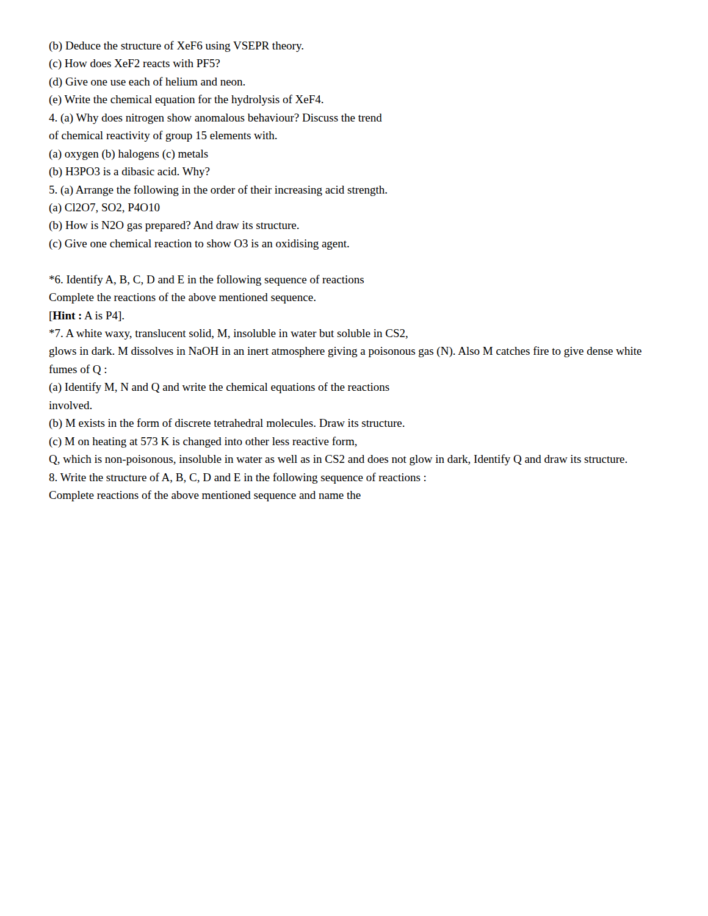(b) Deduce the structure of XeF6 using VSEPR theory.
(c) How does XeF2 reacts with PF5?
(d) Give one use each of helium and neon.
(e) Write the chemical equation for the hydrolysis of XeF4.
4. (a) Why does nitrogen show anomalous behaviour? Discuss the trend
of chemical reactivity of group 15 elements with.
(a) oxygen (b) halogens (c) metals
(b) H3PO3 is a dibasic acid. Why?
5. (a) Arrange the following in the order of their increasing acid strength.
(a) Cl2O7, SO2, P4O10
(b) How is N2O gas prepared? And draw its structure.
(c) Give one chemical reaction to show O3 is an oxidising agent.
*6. Identify A, B, C, D and E in the following sequence of reactions
Complete the reactions of the above mentioned sequence.
[Hint : A is P4].
*7. A white waxy, translucent solid, M, insoluble in water but soluble in CS2,
glows in dark. M dissolves in NaOH in an inert atmosphere giving a poisonous gas (N). Also M catches fire to give dense white fumes of Q :
(a) Identify M, N and Q and write the chemical equations of the reactions
involved.
(b) M exists in the form of discrete tetrahedral molecules. Draw its structure.
(c) M on heating at 573 K is changed into other less reactive form,
Q, which is non-poisonous, insoluble in water as well as in CS2 and does not glow in dark, Identify Q and draw its structure.
8. Write the structure of A, B, C, D and E in the following sequence of reactions :
Complete reactions of the above mentioned sequence and name the